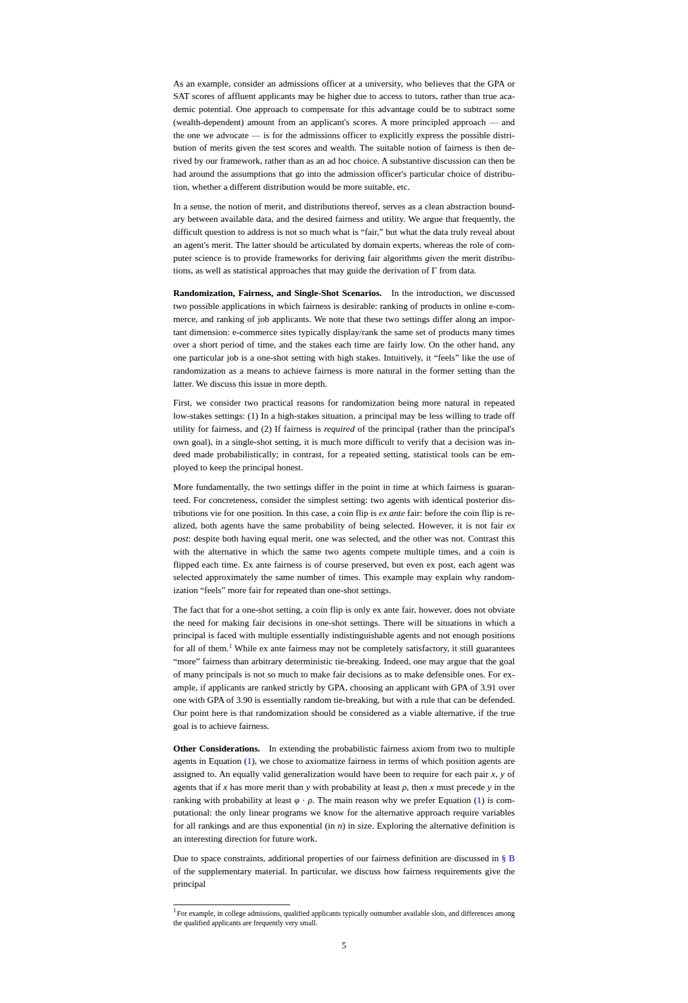As an example, consider an admissions officer at a university, who believes that the GPA or SAT scores of affluent applicants may be higher due to access to tutors, rather than true academic potential. One approach to compensate for this advantage could be to subtract some (wealth-dependent) amount from an applicant's scores. A more principled approach — and the one we advocate — is for the admissions officer to explicitly express the possible distribution of merits given the test scores and wealth. The suitable notion of fairness is then derived by our framework, rather than as an ad hoc choice. A substantive discussion can then be had around the assumptions that go into the admission officer's particular choice of distribution, whether a different distribution would be more suitable, etc.
In a sense, the notion of merit, and distributions thereof, serves as a clean abstraction boundary between available data, and the desired fairness and utility. We argue that frequently, the difficult question to address is not so much what is “fair,” but what the data truly reveal about an agent's merit. The latter should be articulated by domain experts, whereas the role of computer science is to provide frameworks for deriving fair algorithms given the merit distributions, as well as statistical approaches that may guide the derivation of Γ from data.
Randomization, Fairness, and Single-Shot Scenarios. In the introduction, we discussed two possible applications in which fairness is desirable: ranking of products in online e-commerce, and ranking of job applicants. We note that these two settings differ along an important dimension: e-commerce sites typically display/rank the same set of products many times over a short period of time, and the stakes each time are fairly low. On the other hand, any one particular job is a one-shot setting with high stakes. Intuitively, it “feels” like the use of randomization as a means to achieve fairness is more natural in the former setting than the latter. We discuss this issue in more depth.
First, we consider two practical reasons for randomization being more natural in repeated low-stakes settings: (1) In a high-stakes situation, a principal may be less willing to trade off utility for fairness, and (2) If fairness is required of the principal (rather than the principal's own goal), in a single-shot setting, it is much more difficult to verify that a decision was indeed made probabilistically; in contrast, for a repeated setting, statistical tools can be employed to keep the principal honest.
More fundamentally, the two settings differ in the point in time at which fairness is guaranteed. For concreteness, consider the simplest setting: two agents with identical posterior distributions vie for one position. In this case, a coin flip is ex ante fair: before the coin flip is realized, both agents have the same probability of being selected. However, it is not fair ex post: despite both having equal merit, one was selected, and the other was not. Contrast this with the alternative in which the same two agents compete multiple times, and a coin is flipped each time. Ex ante fairness is of course preserved, but even ex post, each agent was selected approximately the same number of times. This example may explain why randomization “feels” more fair for repeated than one-shot settings.
The fact that for a one-shot setting, a coin flip is only ex ante fair, however, does not obviate the need for making fair decisions in one-shot settings. There will be situations in which a principal is faced with multiple essentially indistinguishable agents and not enough positions for all of them.1 While ex ante fairness may not be completely satisfactory, it still guarantees “more” fairness than arbitrary deterministic tie-breaking. Indeed, one may argue that the goal of many principals is not so much to make fair decisions as to make defensible ones. For example, if applicants are ranked strictly by GPA, choosing an applicant with GPA of 3.91 over one with GPA of 3.90 is essentially random tie-breaking, but with a rule that can be defended. Our point here is that randomization should be considered as a viable alternative, if the true goal is to achieve fairness.
Other Considerations. In extending the probabilistic fairness axiom from two to multiple agents in Equation (1), we chose to axiomatize fairness in terms of which position agents are assigned to. An equally valid generalization would have been to require for each pair x, y of agents that if x has more merit than y with probability at least ρ, then x must precede y in the ranking with probability at least φ · ρ. The main reason why we prefer Equation (1) is computational: the only linear programs we know for the alternative approach require variables for all rankings and are thus exponential (in n) in size. Exploring the alternative definition is an interesting direction for future work.
Due to space constraints, additional properties of our fairness definition are discussed in § B of the supplementary material. In particular, we discuss how fairness requirements give the principal
1 For example, in college admissions, qualified applicants typically outnumber available slots, and differences among the qualified applicants are frequently very small.
5